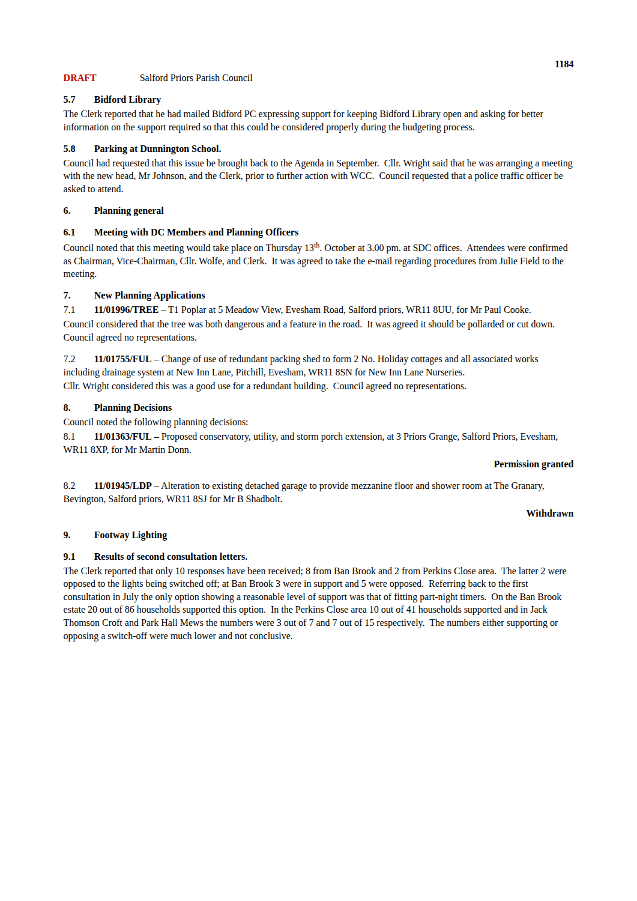1184
DRAFT Salford Priors Parish Council
5.7 Bidford Library
The Clerk reported that he had mailed Bidford PC expressing support for keeping Bidford Library open and asking for better information on the support required so that this could be considered properly during the budgeting process.
5.8 Parking at Dunnington School.
Council had requested that this issue be brought back to the Agenda in September. Cllr. Wright said that he was arranging a meeting with the new head, Mr Johnson, and the Clerk, prior to further action with WCC. Council requested that a police traffic officer be asked to attend.
6. Planning general
6.1 Meeting with DC Members and Planning Officers
Council noted that this meeting would take place on Thursday 13th. October at 3.00 pm. at SDC offices. Attendees were confirmed as Chairman, Vice-Chairman, Cllr. Wolfe, and Clerk. It was agreed to take the e-mail regarding procedures from Julie Field to the meeting.
7. New Planning Applications
7.111/01996/TREE – T1 Poplar at 5 Meadow View, Evesham Road, Salford priors, WR11 8UU, for Mr Paul Cooke.
Council considered that the tree was both dangerous and a feature in the road. It was agreed it should be pollarded or cut down. Council agreed no representations.
7.211/01755/FUL – Change of use of redundant packing shed to form 2 No. Holiday cottages and all associated works including drainage system at New Inn Lane, Pitchill, Evesham, WR11 8SN for New Inn Lane Nurseries.
Cllr. Wright considered this was a good use for a redundant building. Council agreed no representations.
8. Planning Decisions
Council noted the following planning decisions:
8.111/01363/FUL – Proposed conservatory, utility, and storm porch extension, at 3 Priors Grange, Salford Priors, Evesham, WR11 8XP, for Mr Martin Donn.
Permission granted
8.211/01945/LDP – Alteration to existing detached garage to provide mezzanine floor and shower room at The Granary, Bevington, Salford priors, WR11 8SJ for Mr B Shadbolt.
Withdrawn
9. Footway Lighting
9.1 Results of second consultation letters.
The Clerk reported that only 10 responses have been received; 8 from Ban Brook and 2 from Perkins Close area. The latter 2 were opposed to the lights being switched off; at Ban Brook 3 were in support and 5 were opposed. Referring back to the first consultation in July the only option showing a reasonable level of support was that of fitting part-night timers. On the Ban Brook estate 20 out of 86 households supported this option. In the Perkins Close area 10 out of 41 households supported and in Jack Thomson Croft and Park Hall Mews the numbers were 3 out of 7 and 7 out of 15 respectively. The numbers either supporting or opposing a switch-off were much lower and not conclusive.